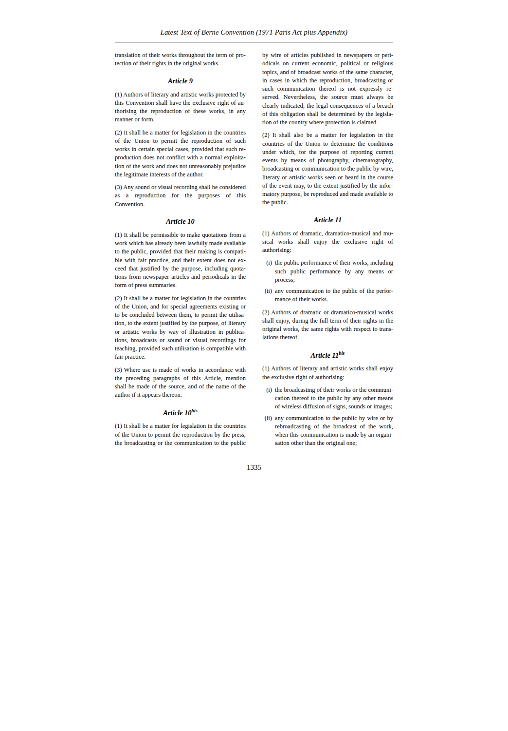Latest Text of Berne Convention (1971 Paris Act plus Appendix)
translation of their works throughout the term of protection of their rights in the original works.
Article 9
(1) Authors of literary and artistic works protected by this Convention shall have the exclusive right of authorising the reproduction of these works, in any manner or form.
(2) It shall be a matter for legislation in the countries of the Union to permit the reproduction of such works in certain special cases, provided that such reproduction does not conflict with a normal exploitation of the work and does not unreasonably prejudice the legitimate interests of the author.
(3) Any sound or visual recording shall be considered as a reproduction for the purposes of this Convention.
Article 10
(1) It shall be permissible to make quotations from a work which has already been lawfully made available to the public, provided that their making is compatible with fair practice, and their extent does not exceed that justified by the purpose, including quotations from newspaper articles and periodicals in the form of press summaries.
(2) It shall be a matter for legislation in the countries of the Union, and for special agreements existing or to be concluded between them, to permit the utilisation, to the extent justified by the purpose, of literary or artistic works by way of illustration in publications, broadcasts or sound or visual recordings for teaching, provided such utilisation is compatible with fair practice.
(3) Where use is made of works in accordance with the preceding paragraphs of this Article, mention shall be made of the source, and of the name of the author if it appears thereon.
Article 10bis
(1) It shall be a matter for legislation in the countries of the Union to permit the reproduction by the press, the broadcasting or the communication to the public by wire of articles published in newspapers or periodicals on current economic, political or religious topics, and of broadcast works of the same character, in cases in which the reproduction, broadcasting or such communication thereof is not expressly reserved. Nevertheless, the source must always be clearly indicated; the legal consequences of a breach of this obligation shall be determined by the legislation of the country where protection is claimed.
(2) It shall also be a matter for legislation in the countries of the Union to determine the conditions under which, for the purpose of reporting current events by means of photography, cinematography, broadcasting or communication to the public by wire, literary or artistic works seen or heard in the course of the event may, to the extent justified by the informatory purpose, be reproduced and made available to the public.
Article 11
(1) Authors of dramatic, dramatico-musical and musical works shall enjoy the exclusive right of authorising:
(i) the public performance of their works, including such public performance by any means or process;
(ii) any communication to the public of the performance of their works.
(2) Authors of dramatic or dramatico-musical works shall enjoy, during the full term of their rights in the original works, the same rights with respect to translations thereof.
Article 11bis
(1) Authors of literary and artistic works shall enjoy the exclusive right of authorising:
(i) the broadcasting of their works or the communication thereof to the public by any other means of wireless diffusion of signs, sounds or images;
(ii) any communication to the public by wire or by rebroadcasting of the broadcast of the work, when this communication is made by an organisation other than the original one;
1335